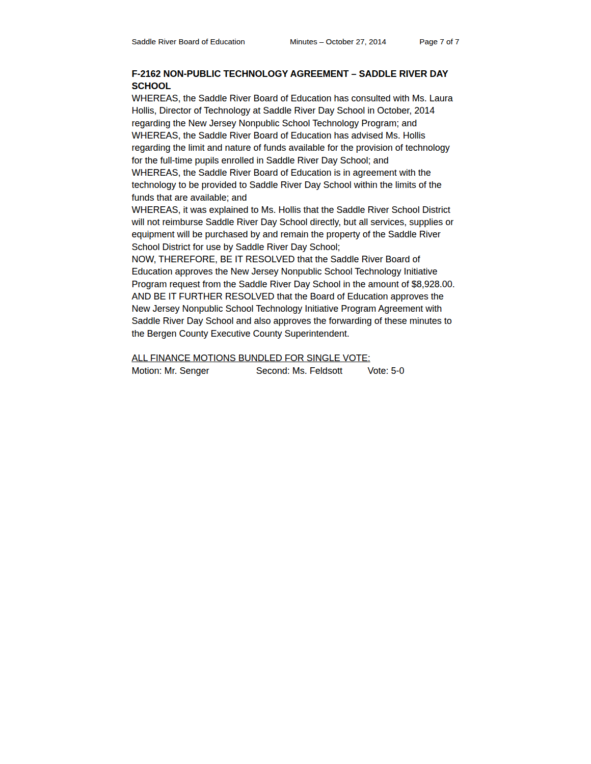Saddle River Board of Education
Minutes – October 27, 2014
Page 7 of 7
F-2162 NON-PUBLIC TECHNOLOGY AGREEMENT – SADDLE RIVER DAY SCHOOL
WHEREAS, the Saddle River Board of Education has consulted with Ms. Laura Hollis, Director of Technology at Saddle River Day School in October, 2014 regarding the New Jersey Nonpublic School Technology Program; and
WHEREAS, the Saddle River Board of Education has advised Ms. Hollis regarding the limit and nature of funds available for the provision of technology for the full-time pupils enrolled in Saddle River Day School; and
WHEREAS, the Saddle River Board of Education is in agreement with the technology to be provided to Saddle River Day School within the limits of the funds that are available; and
WHEREAS, it was explained to Ms. Hollis that the Saddle River School District will not reimburse Saddle River Day School directly, but all services, supplies or equipment will be purchased by and remain the property of the Saddle River School District for use by Saddle River Day School;
NOW, THEREFORE, BE IT RESOLVED that the Saddle River Board of Education approves the New Jersey Nonpublic School Technology Initiative Program request from the Saddle River Day School in the amount of $8,928.00.
AND BE IT FURTHER RESOLVED that the Board of Education approves the New Jersey Nonpublic School Technology Initiative Program Agreement with Saddle River Day School and also approves the forwarding of these minutes to the Bergen County Executive County Superintendent.
ALL FINANCE MOTIONS BUNDLED FOR SINGLE VOTE:
Motion: Mr. Senger
Second: Ms. Feldsott
Vote: 5-0